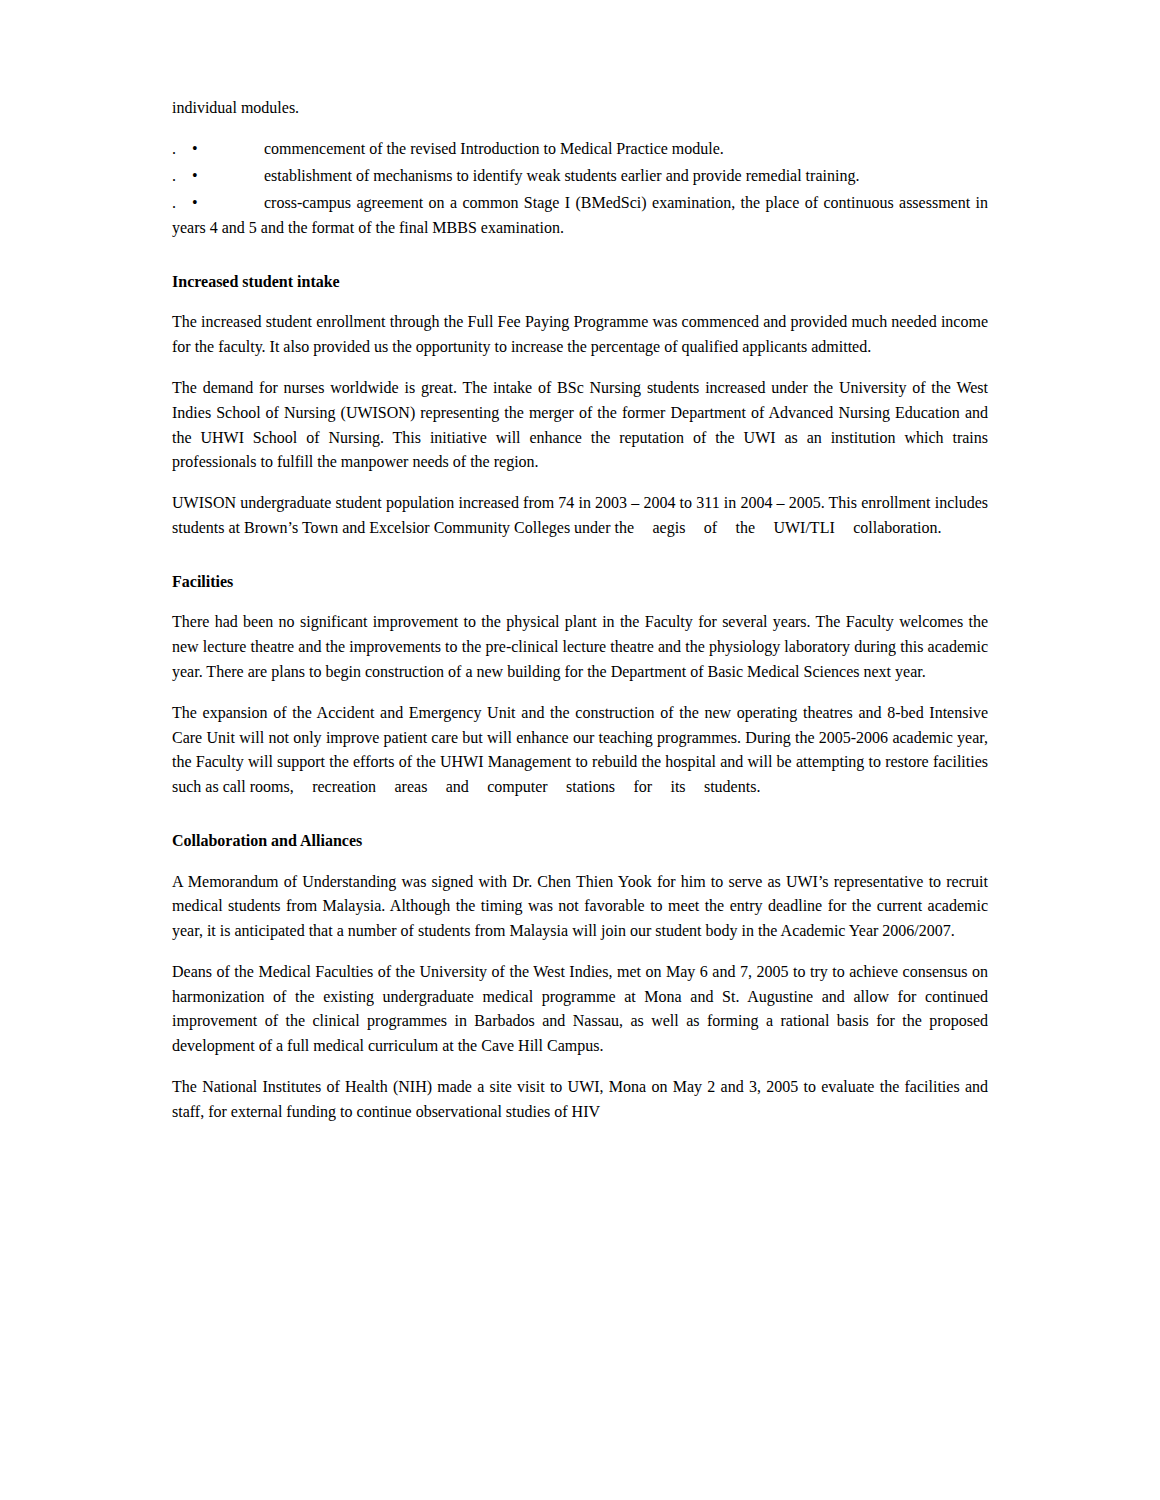individual modules.
. •commencement of the revised Introduction to Medical Practice module.
. •establishment of mechanisms to identify weak students earlier and provide remedial training.
. •cross-campus agreement on a common Stage I (BMedSci) examination, the place of continuous assessment in years 4 and 5 and the format of the final MBBS examination.
Increased student intake
The increased student enrollment through the Full Fee Paying Programme was commenced and provided much needed income for the faculty. It also provided us the opportunity to increase the percentage of qualified applicants admitted.
The demand for nurses worldwide is great. The intake of BSc Nursing students increased under the University of the West Indies School of Nursing (UWISON) representing the merger of the former Department of Advanced Nursing Education and the UHWI School of Nursing. This initiative will enhance the reputation of the UWI as an institution which trains professionals to fulfill the manpower needs of the region.
UWISON undergraduate student population increased from 74 in 2003 – 2004 to 311 in 2004 – 2005. This enrollment includes students at Brown’s Town and Excelsior Community Colleges under the aegis of the UWI/TLI collaboration.
Facilities
There had been no significant improvement to the physical plant in the Faculty for several years. The Faculty welcomes the new lecture theatre and the improvements to the pre-clinical lecture theatre and the physiology laboratory during this academic year. There are plans to begin construction of a new building for the Department of Basic Medical Sciences next year.
The expansion of the Accident and Emergency Unit and the construction of the new operating theatres and 8-bed Intensive Care Unit will not only improve patient care but will enhance our teaching programmes. During the 2005-2006 academic year, the Faculty will support the efforts of the UHWI Management to rebuild the hospital and will be attempting to restore facilities such as call rooms, recreation areas and computer stations for its students.
Collaboration and Alliances
A Memorandum of Understanding was signed with Dr. Chen Thien Yook for him to serve as UWI’s representative to recruit medical students from Malaysia. Although the timing was not favorable to meet the entry deadline for the current academic year, it is anticipated that a number of students from Malaysia will join our student body in the Academic Year 2006/2007.
Deans of the Medical Faculties of the University of the West Indies, met on May 6 and 7, 2005 to try to achieve consensus on harmonization of the existing undergraduate medical programme at Mona and St. Augustine and allow for continued improvement of the clinical programmes in Barbados and Nassau, as well as forming a rational basis for the proposed development of a full medical curriculum at the Cave Hill Campus.
The National Institutes of Health (NIH) made a site visit to UWI, Mona on May 2 and 3, 2005 to evaluate the facilities and staff, for external funding to continue observational studies of HIV